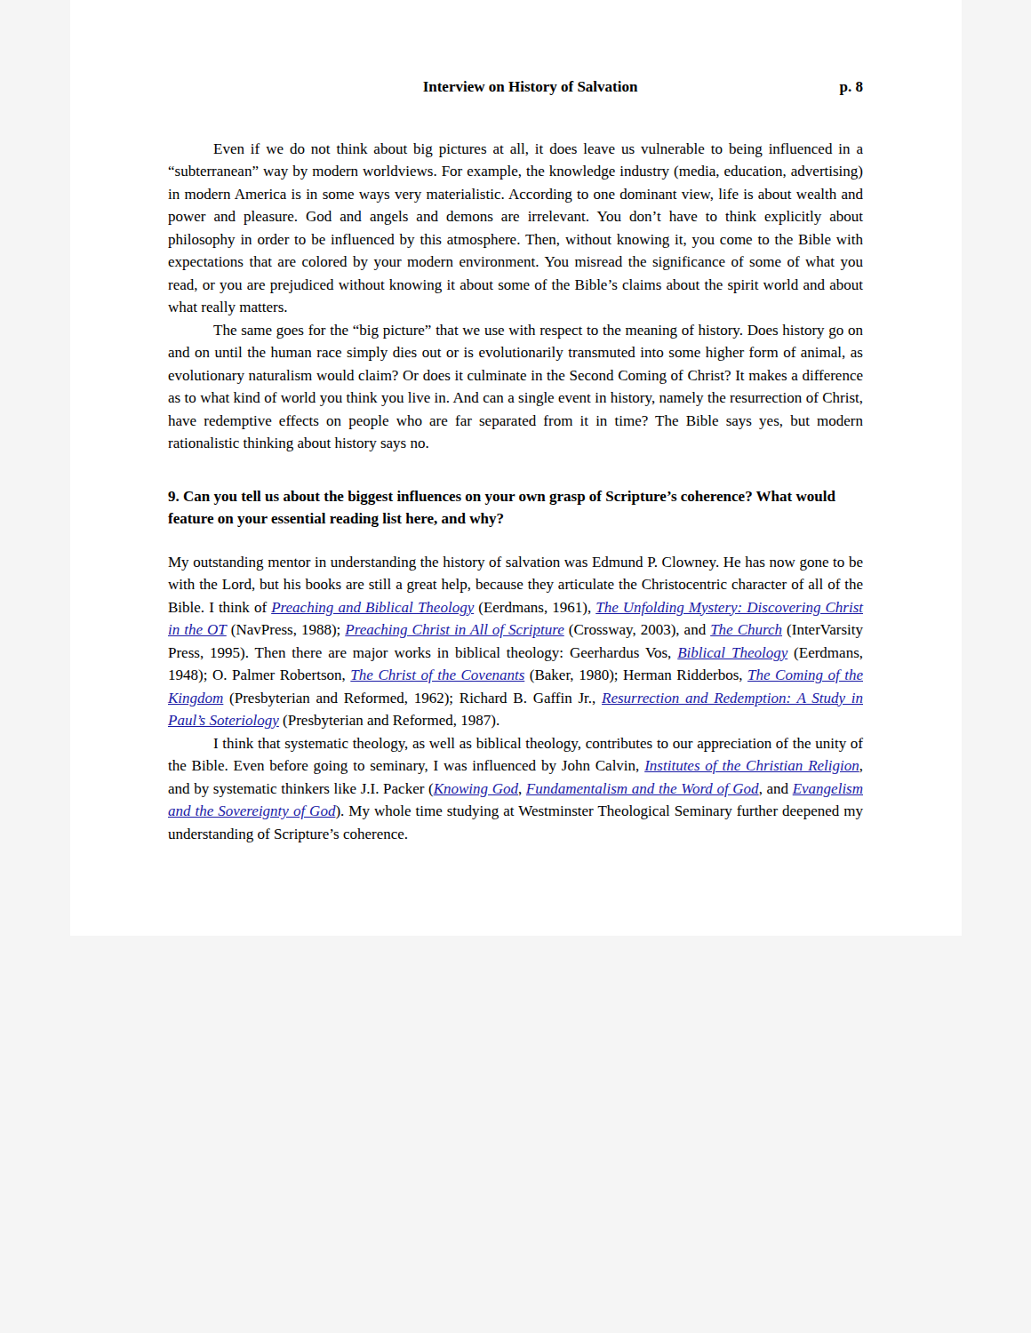Interview on History of Salvation p. 8
Even if we do not think about big pictures at all, it does leave us vulnerable to being influenced in a “subterranean” way by modern worldviews. For example, the knowledge industry (media, education, advertising) in modern America is in some ways very materialistic. According to one dominant view, life is about wealth and power and pleasure. God and angels and demons are irrelevant. You don’t have to think explicitly about philosophy in order to be influenced by this atmosphere. Then, without knowing it, you come to the Bible with expectations that are colored by your modern environment. You misread the significance of some of what you read, or you are prejudiced without knowing it about some of the Bible’s claims about the spirit world and about what really matters.
The same goes for the “big picture” that we use with respect to the meaning of history. Does history go on and on until the human race simply dies out or is evolutionarily transmuted into some higher form of animal, as evolutionary naturalism would claim? Or does it culminate in the Second Coming of Christ? It makes a difference as to what kind of world you think you live in. And can a single event in history, namely the resurrection of Christ, have redemptive effects on people who are far separated from it in time? The Bible says yes, but modern rationalistic thinking about history says no.
9. Can you tell us about the biggest influences on your own grasp of Scripture’s coherence? What would feature on your essential reading list here, and why?
My outstanding mentor in understanding the history of salvation was Edmund P. Clowney. He has now gone to be with the Lord, but his books are still a great help, because they articulate the Christocentric character of all of the Bible. I think of Preaching and Biblical Theology (Eerdmans, 1961), The Unfolding Mystery: Discovering Christ in the OT (NavPress, 1988); Preaching Christ in All of Scripture (Crossway, 2003), and The Church (InterVarsity Press, 1995). Then there are major works in biblical theology: Geerhardus Vos, Biblical Theology (Eerdmans, 1948); O. Palmer Robertson, The Christ of the Covenants (Baker, 1980); Herman Ridderbos, The Coming of the Kingdom (Presbyterian and Reformed, 1962); Richard B. Gaffin Jr., Resurrection and Redemption: A Study in Paul’s Soteriology (Presbyterian and Reformed, 1987).
I think that systematic theology, as well as biblical theology, contributes to our appreciation of the unity of the Bible. Even before going to seminary, I was influenced by John Calvin, Institutes of the Christian Religion, and by systematic thinkers like J.I. Packer (Knowing God, Fundamentalism and the Word of God, and Evangelism and the Sovereignty of God). My whole time studying at Westminster Theological Seminary further deepened my understanding of Scripture’s coherence.